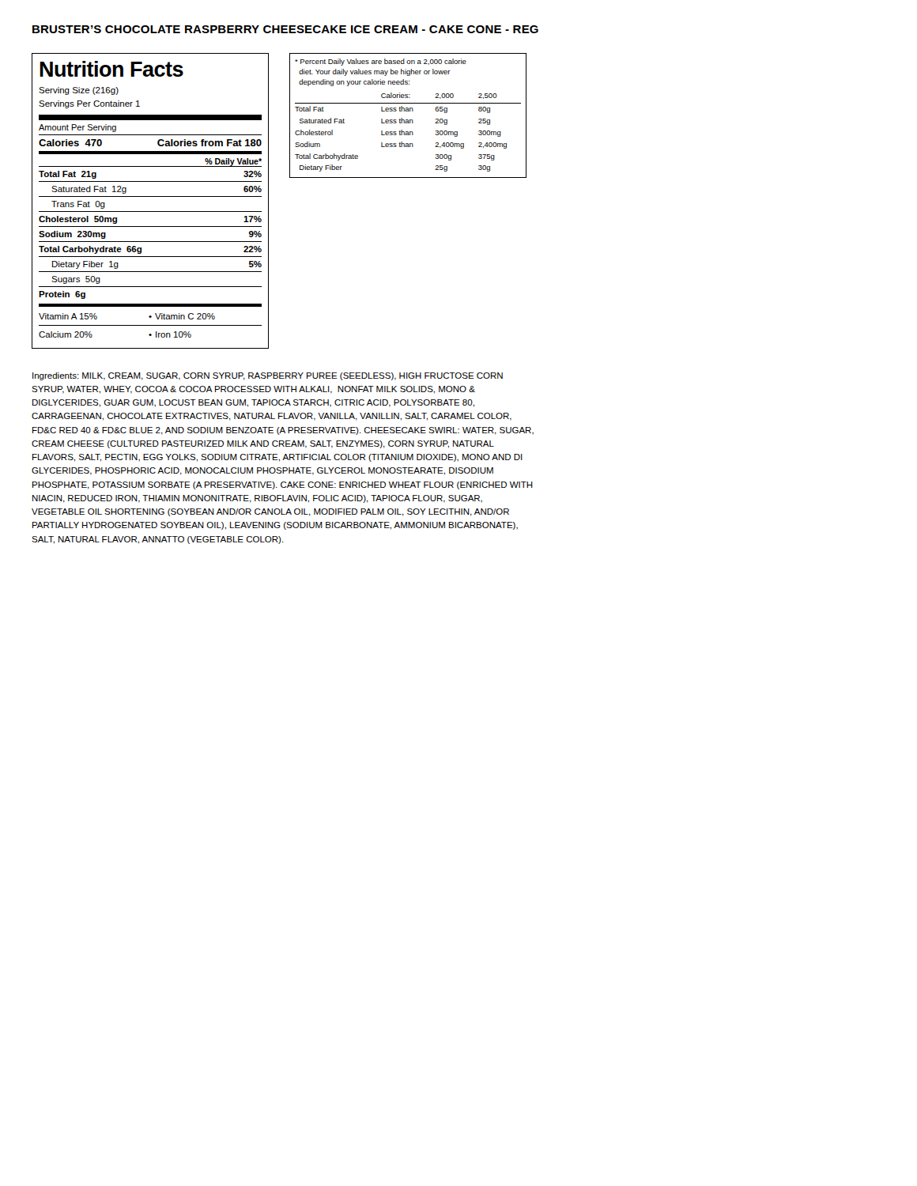BRUSTER’S CHOCOLATE RASPBERRY CHEESECAKE ICE CREAM - CAKE CONE - REG
Nutrition Facts
Serving Size (216g)
Servings Per Container 1
Amount Per Serving
Calories 470 Calories from Fat 180
% Daily Value*
| Total Fat 21g | 32% |
| Saturated Fat 12g | 60% |
| Trans Fat 0g | |
| Cholesterol 50mg | 17% |
| Sodium 230mg | 9% |
| Total Carbohydrate 66g | 22% |
| Dietary Fiber 1g | 5% |
| Sugars 50g | |
| Protein 6g | |
Vitamin A 15%
•
Vitamin C 20%
Calcium 20%
•
Iron 10%
* Percent Daily Values are based on a 2,000 calorie
diet. Your daily values may be higher or lower
depending on your calorie needs:
| | Calories: | 2,000 | 2,500 |
| Total Fat | Less than | 65g | 80g |
| Saturated Fat | Less than | 20g | 25g |
| Cholesterol | Less than | 300mg | 300mg |
| Sodium | Less than | 2,400mg | 2,400mg |
| Total Carbohydrate | | 300g | 375g |
| Dietary Fiber | | 25g | 30g |
Ingredients: MILK, CREAM, SUGAR, CORN SYRUP, RASPBERRY PUREE (SEEDLESS), HIGH FRUCTOSE CORN SYRUP, WATER, WHEY, COCOA & COCOA PROCESSED WITH ALKALI, NONFAT MILK SOLIDS, MONO & DIGLYCERIDES, GUAR GUM, LOCUST BEAN GUM, TAPIOCA STARCH, CITRIC ACID, POLYSORBATE 80, CARRAGEENAN, CHOCOLATE EXTRACTIVES, NATURAL FLAVOR, VANILLA, VANILLIN, SALT, CARAMEL COLOR, FD&C RED 40 & FD&C BLUE 2, AND SODIUM BENZOATE (A PRESERVATIVE). CHEESECAKE SWIRL: WATER, SUGAR, CREAM CHEESE (CULTURED PASTEURIZED MILK AND CREAM, SALT, ENZYMES), CORN SYRUP, NATURAL FLAVORS, SALT, PECTIN, EGG YOLKS, SODIUM CITRATE, ARTIFICIAL COLOR (TITANIUM DIOXIDE), MONO AND DI GLYCERIDES, PHOSPHORIC ACID, MONOCALCIUM PHOSPHATE, GLYCEROL MONOSTEARATE, DISODIUM PHOSPHATE, POTASSIUM SORBATE (A PRESERVATIVE). CAKE CONE: ENRICHED WHEAT FLOUR (ENRICHED WITH NIACIN, REDUCED IRON, THIAMIN MONONITRATE, RIBOFLAVIN, FOLIC ACID), TAPIOCA FLOUR, SUGAR, VEGETABLE OIL SHORTENING (SOYBEAN AND/OR CANOLA OIL, MODIFIED PALM OIL, SOY LECITHIN, AND/OR PARTIALLY HYDROGENATED SOYBEAN OIL), LEAVENING (SODIUM BICARBONATE, AMMONIUM BICARBONATE), SALT, NATURAL FLAVOR, ANNATTO (VEGETABLE COLOR).